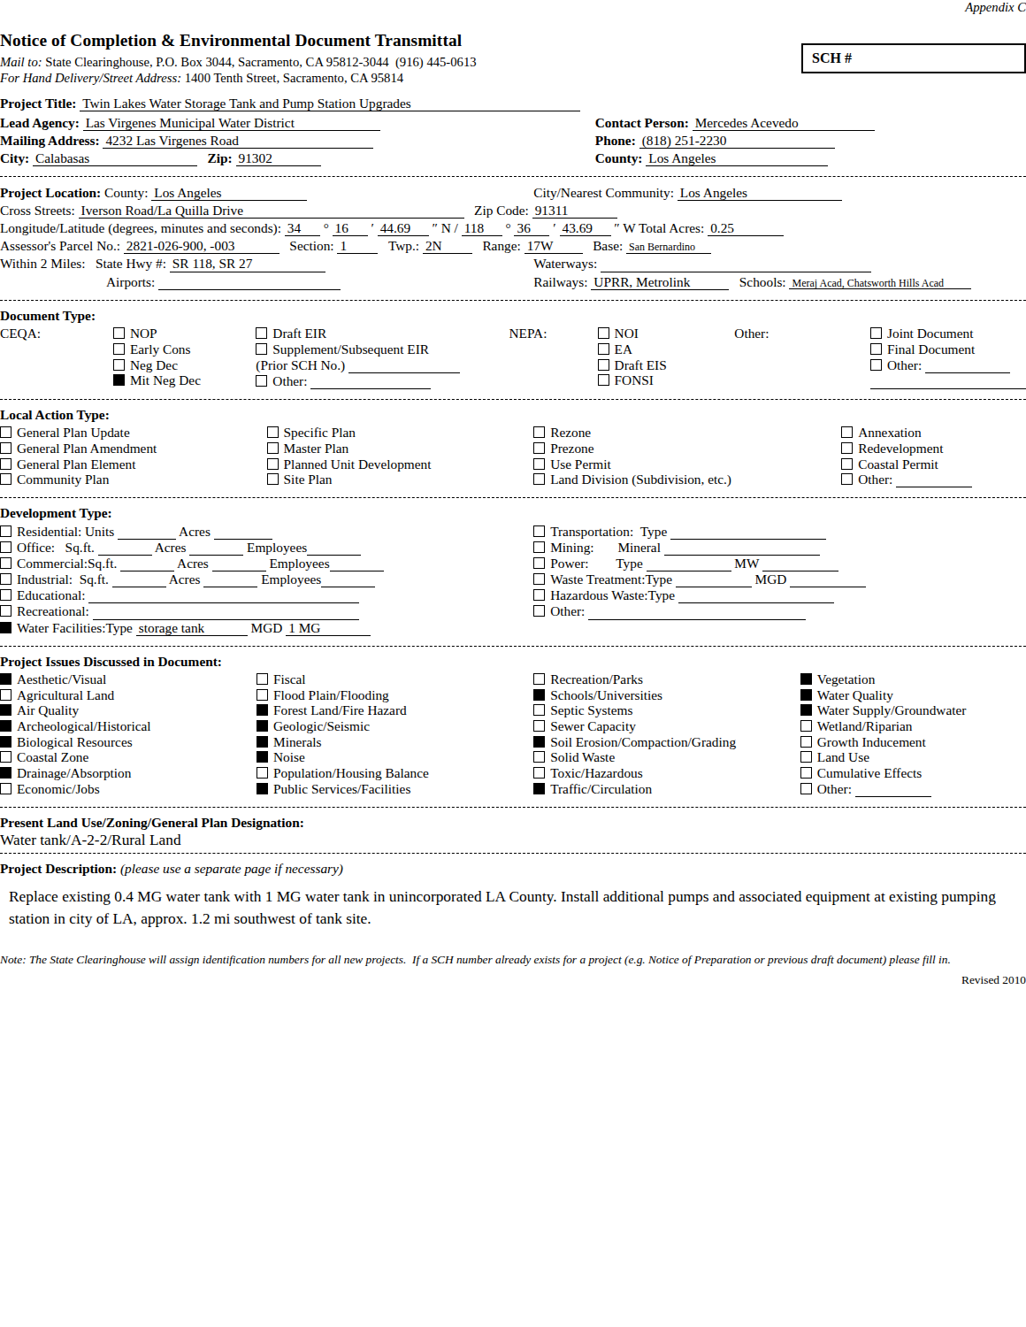Appendix C
Notice of Completion & Environmental Document Transmittal
Mail to: State Clearinghouse, P.O. Box 3044, Sacramento, CA 95812-3044 (916) 445-0613
For Hand Delivery/Street Address: 1400 Tenth Street, Sacramento, CA 95814
SCH #
Project Title: Twin Lakes Water Storage Tank and Pump Station Upgrades
| Lead Agency: Las Virgenes Municipal Water District | Contact Person: Mercedes Acevedo |
| Mailing Address: 4232 Las Virgenes Road | Phone: (818) 251-2230 |
| City: Calabasas Zip: 91302 | County: Los Angeles |
| Project Location: County: Los Angeles | City/Nearest Community: Los Angeles |
| Cross Streets: Iverson Road/La Quilla Drive Zip Code: 91311 |
| Longitude/Latitude (degrees, minutes and seconds): 34 ° 16 ′ 44.69 ″ N / 118 ° 36 ′ 43.69 ″ W Total Acres: 0.25 |
| Assessor's Parcel No.: 2821-026-900, -003 Section: 1 Twp.: 2N Range: 17W Base: San Bernardino |
| Within 2 Miles: State Hwy #: SR 118, SR 27 | Waterways: |
| Airports: | Railways: UPRR, Metrolink Schools: Meraj Acad, Chatsworth Hills Acad |
Document Type:
| CEQA: | NOP Early Cons Neg Dec Mit Neg Dec | Draft EIR Supplement/Subsequent EIR (Prior SCH No.) Other: | NEPA: | NOI EA Draft EIS FONSI | Other: | Joint Document Final Document Other: |
Local Action Type:
| General Plan Update General Plan Amendment General Plan Element Community Plan | Specific Plan Master Plan Planned Unit Development Site Plan | Rezone Prezone Use Permit Land Division (Subdivision, etc.) | Annexation Redevelopment Coastal Permit Other: |
Development Type:
| Residential: Units Acres Office: Sq.ft. Acres Employees Commercial:Sq.ft. Acres Employees Industrial: Sq.ft. Acres Employees Educational: Recreational: Water Facilities:Type storage tank MGD 1 MG | Transportation: Type Mining: Mineral Power: Type MW Waste Treatment:Type MGD Hazardous Waste:Type Other: |
Project Issues Discussed in Document:
| Aesthetic/Visual Agricultural Land Air Quality Archeological/Historical Biological Resources Coastal Zone Drainage/Absorption Economic/Jobs | Fiscal Flood Plain/Flooding Forest Land/Fire Hazard Geologic/Seismic Minerals Noise Population/Housing Balance Public Services/Facilities | Recreation/Parks Schools/Universities Septic Systems Sewer Capacity Soil Erosion/Compaction/Grading Solid Waste Toxic/Hazardous Traffic/Circulation | Vegetation Water Quality Water Supply/Groundwater Wetland/Riparian Growth Inducement Land Use Cumulative Effects Other: |
Present Land Use/Zoning/General Plan Designation:
Water tank/A-2-2/Rural Land
Project Description: (please use a separate page if necessary)
Replace existing 0.4 MG water tank with 1 MG water tank in unincorporated LA County. Install additional pumps and associated equipment at existing pumping station in city of LA, approx. 1.2 mi southwest of tank site.
Note: The State Clearinghouse will assign identification numbers for all new projects. If a SCH number already exists for a project (e.g. Notice of Preparation or previous draft document) please fill in.
Revised 2010